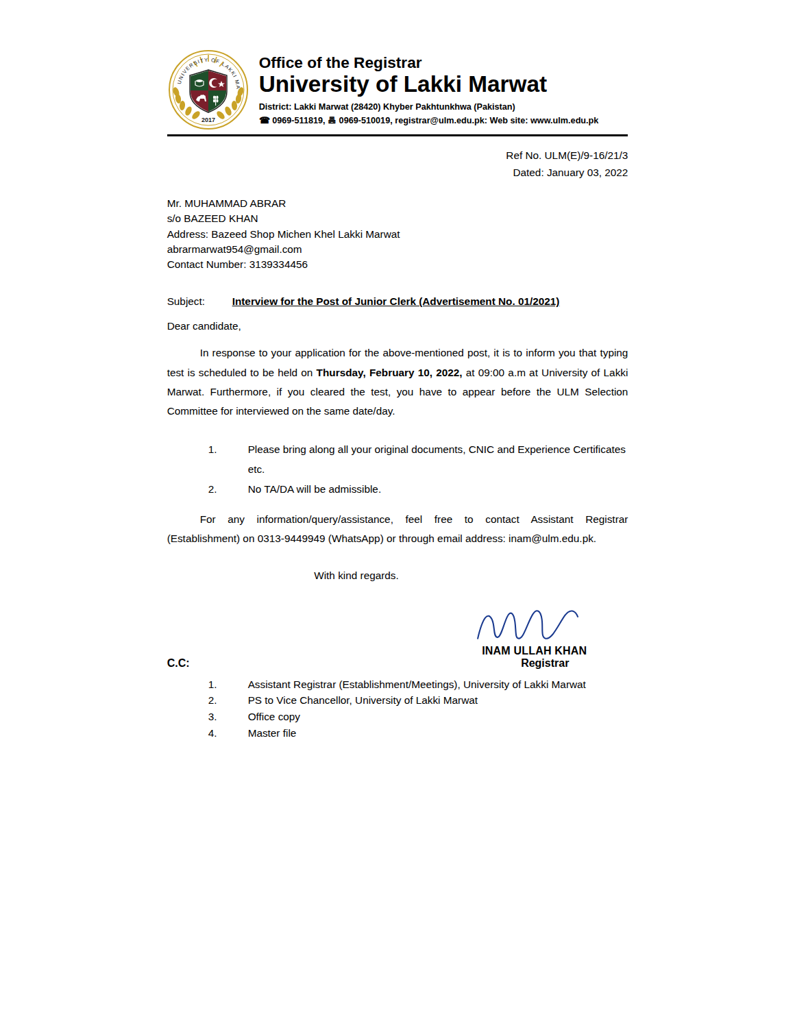UNIVERSITY OF LAKKI MARWAT 2017
Office of the Registrar
University of Lakki Marwat
District: Lakki Marwat (28420) Khyber Pakhtunkhwa (Pakistan)
☎ 0969-511819, 🖷 0969-510019, registrar@ulm.edu.pk: Web site: www.ulm.edu.pk
Ref No. ULM(E)/9-16/21/3
Dated: January 03, 2022
Mr. MUHAMMAD ABRAR
s/o BAZEED KHAN
Address: Bazeed Shop Michen Khel Lakki Marwat
abrarmarwat954@gmail.com
Contact Number: 3139334456
Subject:
Interview for the Post of Junior Clerk (Advertisement No. 01/2021)
Dear candidate,
In response to your application for the above-mentioned post, it is to inform you that typing test is scheduled to be held on Thursday, February 10, 2022, at 09:00 a.m at University of Lakki Marwat. Furthermore, if you cleared the test, you have to appear before the ULM Selection Committee for interviewed on the same date/day.
1. Please bring along all your original documents, CNIC and Experience Certificates etc.
2. No TA/DA will be admissible.
For any information/query/assistance, feel free to contact Assistant Registrar (Establishment) on 0313-9449949 (WhatsApp) or through email address: inam@ulm.edu.pk.
With kind regards.
INAM ULLAH KHAN
Registrar
C.C:
1. Assistant Registrar (Establishment/Meetings), University of Lakki Marwat
2. PS to Vice Chancellor, University of Lakki Marwat
3. Office copy
4. Master file